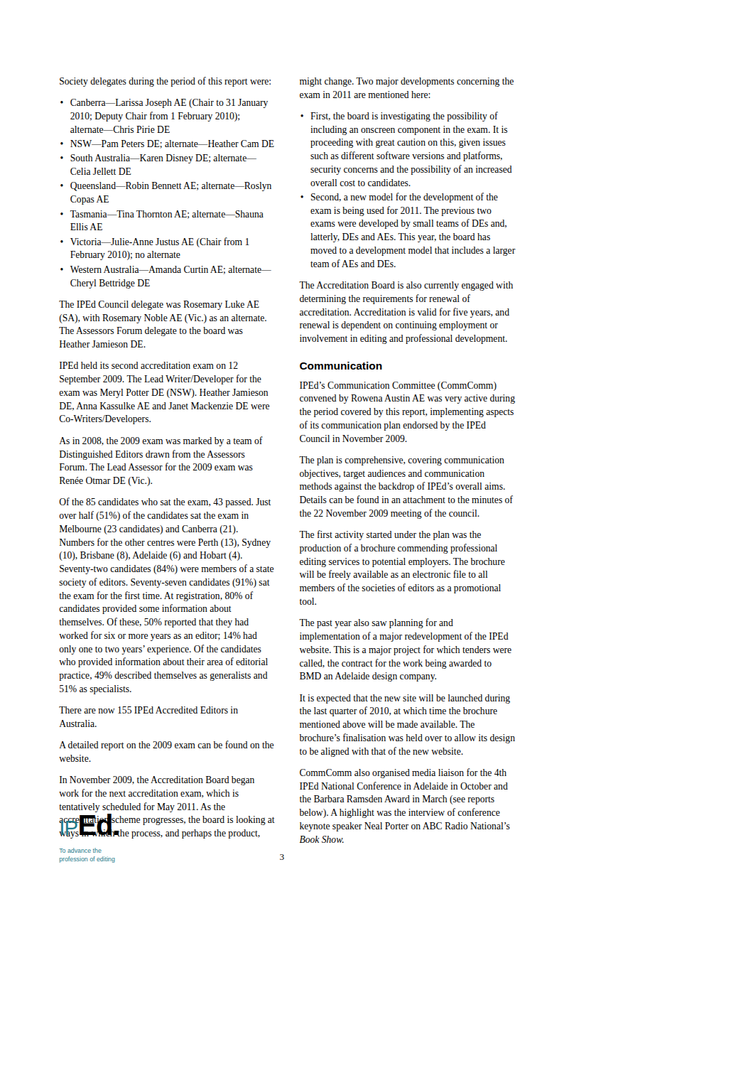Society delegates during the period of this report were:
Canberra—Larissa Joseph AE (Chair to 31 January 2010; Deputy Chair from 1 February 2010); alternate—Chris Pirie DE
NSW—Pam Peters DE; alternate—Heather Cam DE
South Australia—Karen Disney DE; alternate—Celia Jellett DE
Queensland—Robin Bennett AE; alternate—Roslyn Copas AE
Tasmania—Tina Thornton AE; alternate—Shauna Ellis AE
Victoria—Julie-Anne Justus AE (Chair from 1 February 2010); no alternate
Western Australia—Amanda Curtin AE; alternate—Cheryl Bettridge DE
The IPEd Council delegate was Rosemary Luke AE (SA), with Rosemary Noble AE (Vic.) as an alternate. The Assessors Forum delegate to the board was Heather Jamieson DE.
IPEd held its second accreditation exam on 12 September 2009. The Lead Writer/Developer for the exam was Meryl Potter DE (NSW). Heather Jamieson DE, Anna Kassulke AE and Janet Mackenzie DE were Co-Writers/Developers.
As in 2008, the 2009 exam was marked by a team of Distinguished Editors drawn from the Assessors Forum. The Lead Assessor for the 2009 exam was Renée Otmar DE (Vic.).
Of the 85 candidates who sat the exam, 43 passed. Just over half (51%) of the candidates sat the exam in Melbourne (23 candidates) and Canberra (21). Numbers for the other centres were Perth (13), Sydney (10), Brisbane (8), Adelaide (6) and Hobart (4). Seventy-two candidates (84%) were members of a state society of editors. Seventy-seven candidates (91%) sat the exam for the first time. At registration, 80% of candidates provided some information about themselves. Of these, 50% reported that they had worked for six or more years as an editor; 14% had only one to two years’ experience. Of the candidates who provided information about their area of editorial practice, 49% described themselves as generalists and 51% as specialists.
There are now 155 IPEd Accredited Editors in Australia.
A detailed report on the 2009 exam can be found on the website.
In November 2009, the Accreditation Board began work for the next accreditation exam, which is tentatively scheduled for May 2011. As the accreditation scheme progresses, the board is looking at ways in which the process, and perhaps the product, might change. Two major developments concerning the exam in 2011 are mentioned here:
First, the board is investigating the possibility of including an onscreen component in the exam. It is proceeding with great caution on this, given issues such as different software versions and platforms, security concerns and the possibility of an increased overall cost to candidates.
Second, a new model for the development of the exam is being used for 2011. The previous two exams were developed by small teams of DEs and, latterly, DEs and AEs. This year, the board has moved to a development model that includes a larger team of AEs and DEs.
The Accreditation Board is also currently engaged with determining the requirements for renewal of accreditation. Accreditation is valid for five years, and renewal is dependent on continuing employment or involvement in editing and professional development.
Communication
IPEd’s Communication Committee (CommComm) convened by Rowena Austin AE was very active during the period covered by this report, implementing aspects of its communication plan endorsed by the IPEd Council in November 2009.
The plan is comprehensive, covering communication objectives, target audiences and communication methods against the backdrop of IPEd’s overall aims. Details can be found in an attachment to the minutes of the 22 November 2009 meeting of the council.
The first activity started under the plan was the production of a brochure commending professional editing services to potential employers. The brochure will be freely available as an electronic file to all members of the societies of editors as a promotional tool.
The past year also saw planning for and implementation of a major redevelopment of the IPEd website. This is a major project for which tenders were called, the contract for the work being awarded to BMD an Adelaide design company.
It is expected that the new site will be launched during the last quarter of 2010, at which time the brochure mentioned above will be made available. The brochure’s finalisation was held over to allow its design to be aligned with that of the new website.
CommComm also organised media liaison for the 4th IPEd National Conference in Adelaide in October and the Barbara Ramsden Award in March (see reports below). A highlight was the interview of conference keynote speaker Neal Porter on ABC Radio National’s Book Show.
IP Ed.
To advance the
profession of editing
3